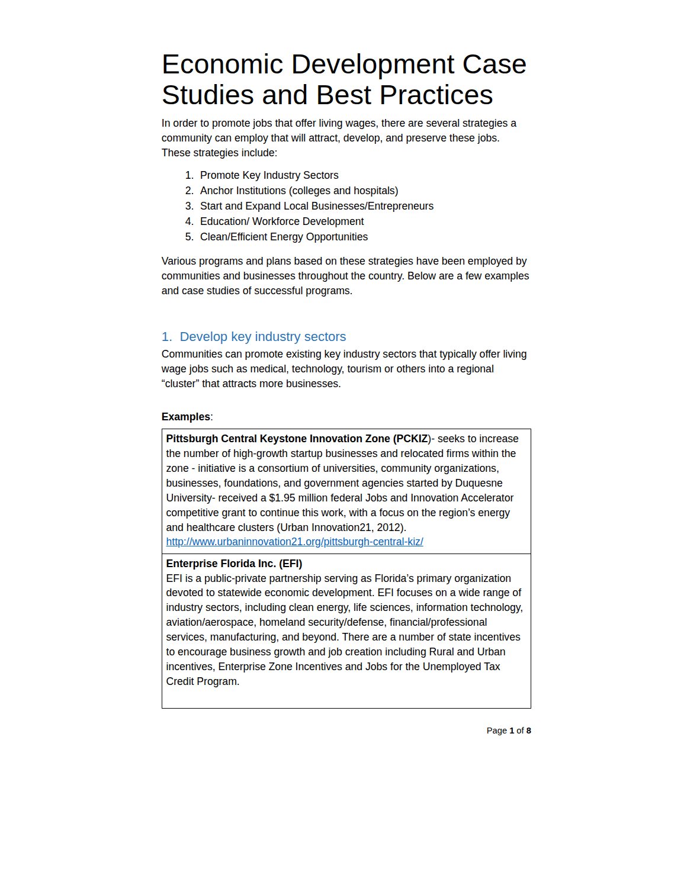Economic Development Case Studies and Best Practices
In order to promote jobs that offer living wages, there are several strategies a community can employ that will attract, develop, and preserve these jobs. These strategies include:
Promote Key Industry Sectors
Anchor Institutions (colleges and hospitals)
Start and Expand Local Businesses/Entrepreneurs
Education/ Workforce Development
Clean/Efficient Energy Opportunities
Various programs and plans based on these strategies have been employed by communities and businesses throughout the country. Below are a few examples and case studies of successful programs.
1. Develop key industry sectors
Communities can promote existing key industry sectors that typically offer living wage jobs such as medical, technology, tourism or others into a regional “cluster” that attracts more businesses.
Examples:
| Pittsburgh Central Keystone Innovation Zone (PCKIZ )- seeks to increase the number of high-growth startup businesses and relocated firms within the zone - initiative is a consortium of universities, community organizations, businesses, foundations, and government agencies started by Duquesne University- received a $1.95 million federal Jobs and Innovation Accelerator competitive grant to continue this work, with a focus on the region’s energy and healthcare clusters (Urban Innovation21, 2012). http://www.urbaninnovation21.org/pittsburgh-central-kiz/ |
| Enterprise Florida Inc. (EFI) EFI is a public-private partnership serving as Florida’s primary organization devoted to statewide economic development. EFI focuses on a wide range of industry sectors, including clean energy, life sciences, information technology, aviation/aerospace, homeland security/defense, financial/professional services, manufacturing, and beyond. There are a number of state incentives to encourage business growth and job creation including Rural and Urban incentives, Enterprise Zone Incentives and Jobs for the Unemployed Tax Credit Program. |
Page 1 of 8